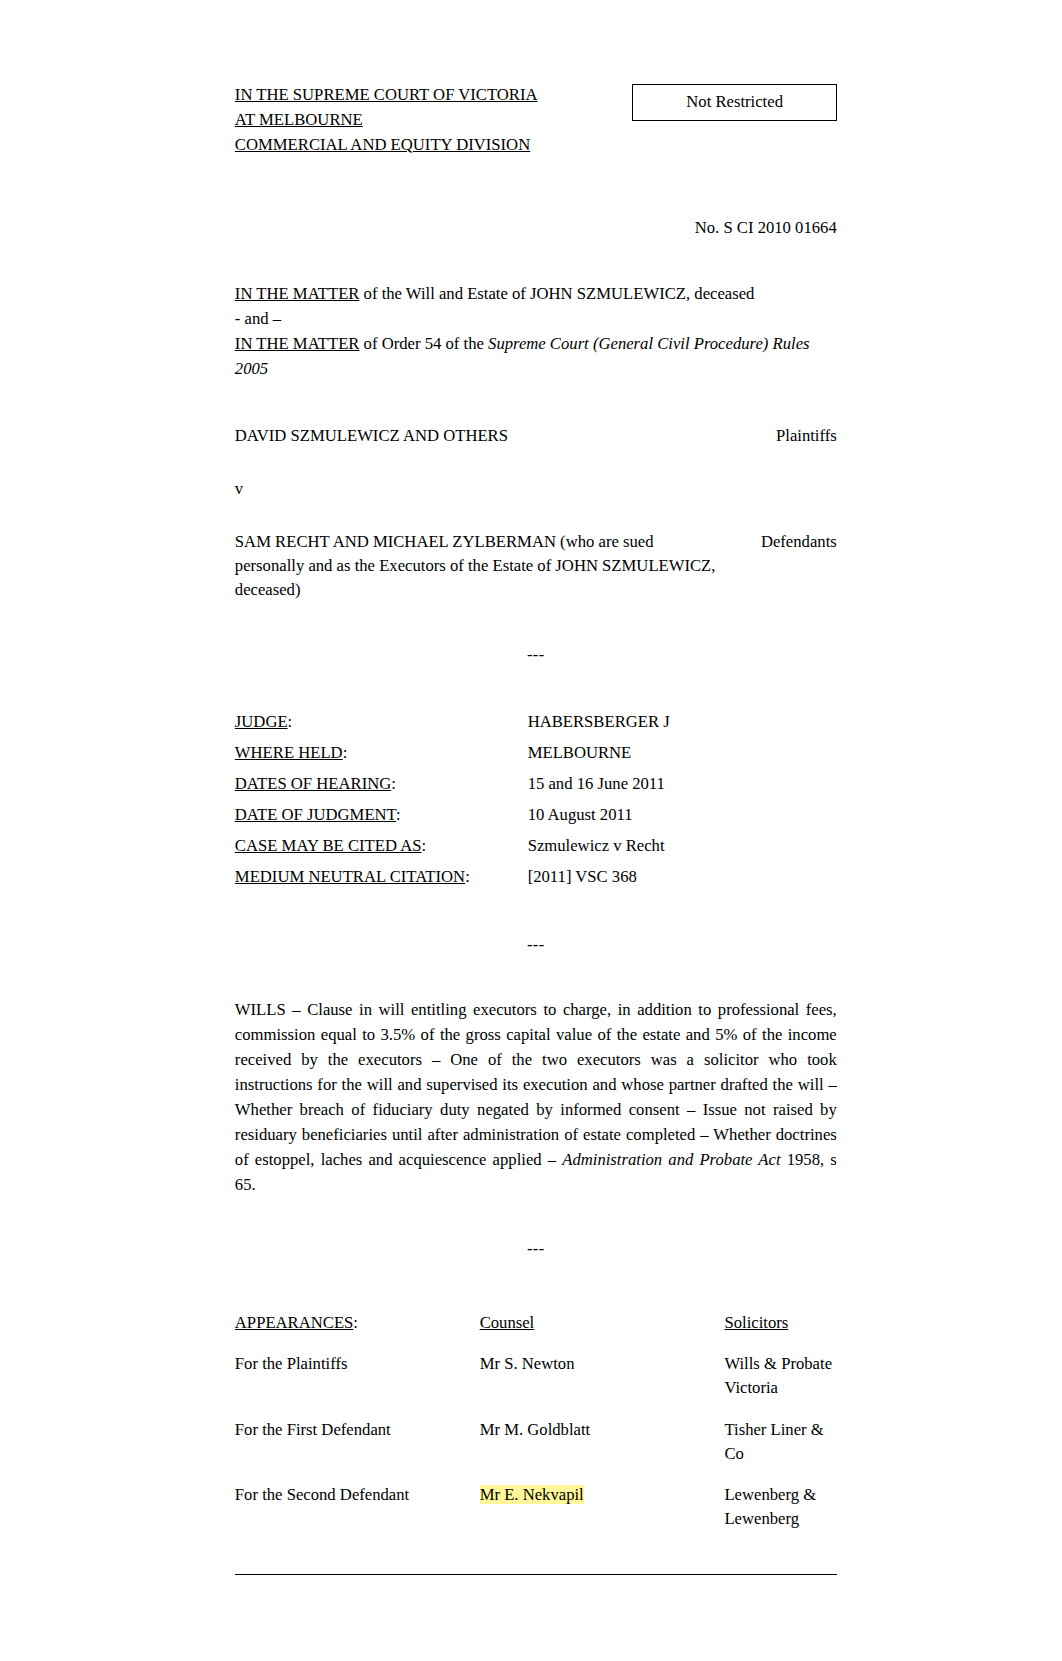IN THE SUPREME COURT OF VICTORIA
AT MELBOURNE
COMMERCIAL AND EQUITY DIVISION
Not Restricted
No. S CI 2010 01664
IN THE MATTER of the Will and Estate of JOHN SZMULEWICZ, deceased
- and –
IN THE MATTER of Order 54 of the Supreme Court (General Civil Procedure) Rules 2005
DAVID SZMULEWICZ AND OTHERS
Plaintiffs
v
SAM RECHT AND MICHAEL ZYLBERMAN (who are sued personally and as the Executors of the Estate of JOHN SZMULEWICZ, deceased)
Defendants
---
| JUDGE : | HABERSBERGER J |
| WHERE HELD : | MELBOURNE |
| DATES OF HEARING : | 15 and 16 June 2011 |
| DATE OF JUDGMENT : | 10 August 2011 |
| CASE MAY BE CITED AS : | Szmulewicz v Recht |
| MEDIUM NEUTRAL CITATION : | [2011] VSC 368 |
---
WILLS – Clause in will entitling executors to charge, in addition to professional fees, commission equal to 3.5% of the gross capital value of the estate and 5% of the income received by the executors – One of the two executors was a solicitor who took instructions for the will and supervised its execution and whose partner drafted the will – Whether breach of fiduciary duty negated by informed consent – Issue not raised by residuary beneficiaries until after administration of estate completed – Whether doctrines of estoppel, laches and acquiescence applied – Administration and Probate Act 1958, s 65.
---
| APPEARANCES : | Counsel | Solicitors |
| For the Plaintiffs | Mr S. Newton | Wills & Probate Victoria |
| For the First Defendant | Mr M. Goldblatt | Tisher Liner & Co |
| For the Second Defendant | Mr E. Nekvapil | Lewenberg & Lewenberg |